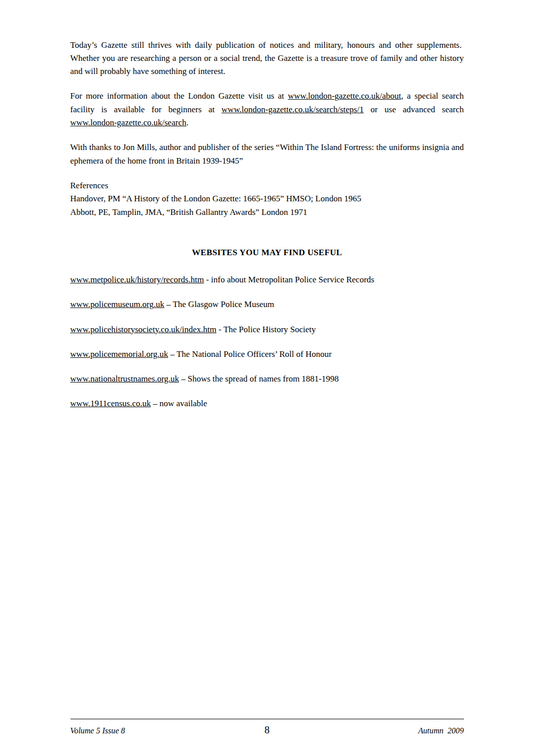Today’s Gazette still thrives with daily publication of notices and military, honours and other supplements. Whether you are researching a person or a social trend, the Gazette is a treasure trove of family and other history and will probably have something of interest.
For more information about the London Gazette visit us at www.london-gazette.co.uk/about, a special search facility is available for beginners at www.london-gazette.co.uk/search/steps/1 or use advanced search www.london-gazette.co.uk/search.
With thanks to Jon Mills, author and publisher of the series “Within The Island Fortress: the uniforms insignia and ephemera of the home front in Britain 1939-1945”
References
Handover, PM “A History of the London Gazette: 1665-1965” HMSO; London 1965
Abbott, PE, Tamplin, JMA, “British Gallantry Awards” London 1971
WEBSITES YOU MAY FIND USEFUL
www.metpolice.uk/history/records.htm - info about Metropolitan Police Service Records
www.policemuseum.org.uk – The Glasgow Police Museum
www.policehistorysociety.co.uk/index.htm - The Police History Society
www.policememorial.org.uk – The National Police Officers’ Roll of Honour
www.nationaltrustnames.org.uk – Shows the spread of names from 1881-1998
www.1911census.co.uk – now available
Volume 5 Issue 8
8
Autumn 2009